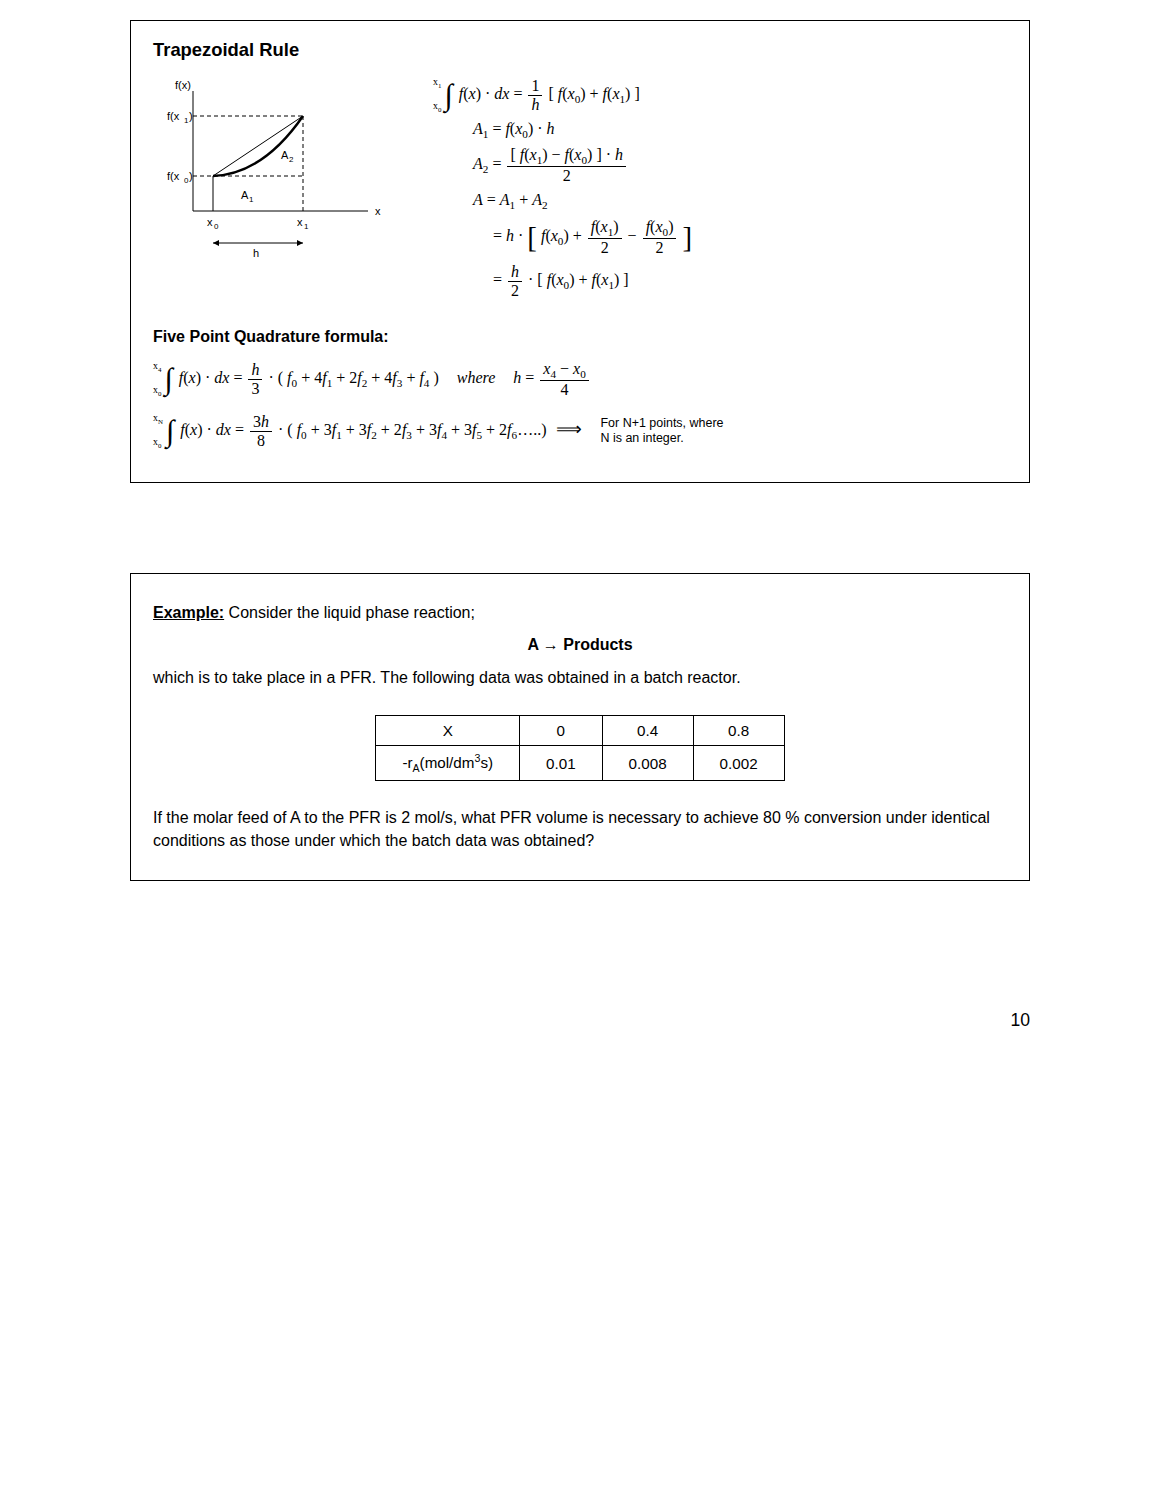Trapezoidal Rule
f(x) x f(x 1 ) f(x 0 ) x 0 x 1 A 1 A 2 h
x1
x0∫ f(x) · dx = 1 h [ f(x0) + f(x1) ]
A1 = f(x0) · h
A2 = [ f(x1) − f(x0) ] · h 2
A = A1 + A2
= h · [ f(x0) + f(x1) 2 − f(x0) 2 ]
= h 2 · [ f(x0) + f(x1) ]
Five Point Quadrature formula:
x4
x0∫ f(x) · dx = h 3 · ( f0 + 4f1 + 2f2 + 4f3 + f4 ) where h = x4 − x04
xN
x0∫ f(x) · dx = 3h 8 · ( f0 + 3f1 + 3f2 + 2f3 + 3f4 + 3f5 + 2f6…..) ⟹ For N+1 points, where
N is an integer.
Example: Consider the liquid phase reaction;
A → Products
which is to take place in a PFR. The following data was obtained in a batch reactor.
| X | 0 | 0.4 | 0.8 |
| -r A (mol/dm 3 s) | 0.01 | 0.008 | 0.002 |
If the molar feed of A to the PFR is 2 mol/s, what PFR volume is necessary to achieve 80 % conversion under identical conditions as those under which the batch data was obtained?
10